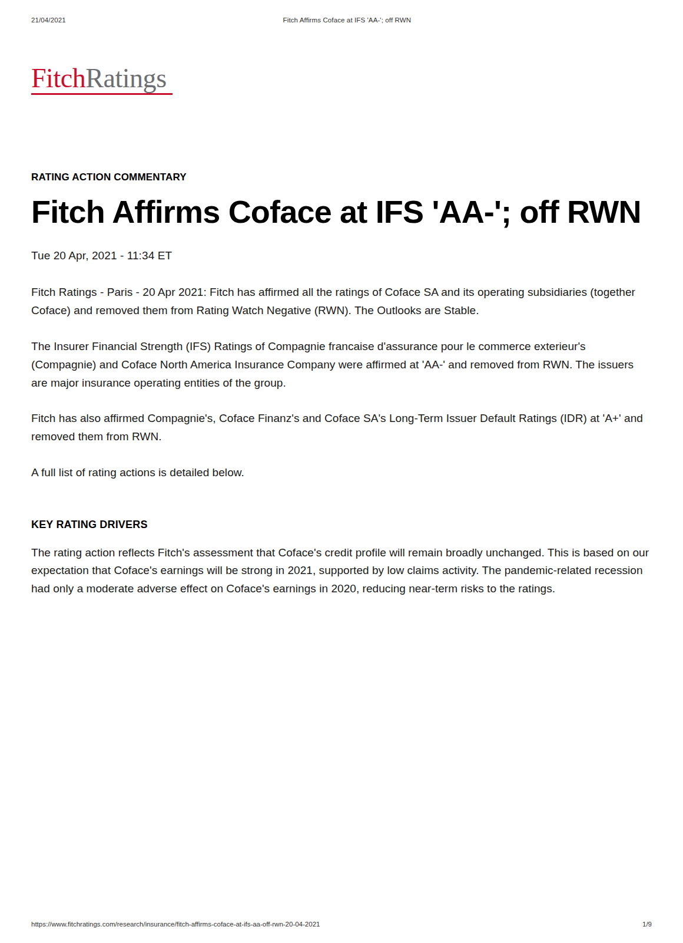21/04/2021 Fitch Affirms Coface at IFS 'AA-'; off RWN
Fitch Ratings
RATING ACTION COMMENTARY
Fitch Affirms Coface at IFS 'AA-'; off RWN
Tue 20 Apr, 2021 - 11:34 ET
Fitch Ratings - Paris - 20 Apr 2021: Fitch has affirmed all the ratings of Coface SA and its operating subsidiaries (together Coface) and removed them from Rating Watch Negative (RWN). The Outlooks are Stable.
The Insurer Financial Strength (IFS) Ratings of Compagnie francaise d'assurance pour le commerce exterieur's (Compagnie) and Coface North America Insurance Company were affirmed at 'AA-' and removed from RWN. The issuers are major insurance operating entities of the group.
Fitch has also affirmed Compagnie's, Coface Finanz's and Coface SA's Long-Term Issuer Default Ratings (IDR) at 'A+' and removed them from RWN.
A full list of rating actions is detailed below.
KEY RATING DRIVERS
The rating action reflects Fitch's assessment that Coface's credit profile will remain broadly unchanged. This is based on our expectation that Coface's earnings will be strong in 2021, supported by low claims activity. The pandemic-related recession had only a moderate adverse effect on Coface's earnings in 2020, reducing near-term risks to the ratings.
https://www.fitchratings.com/research/insurance/fitch-affirms-coface-at-ifs-aa-off-rwn-20-04-2021 1/9